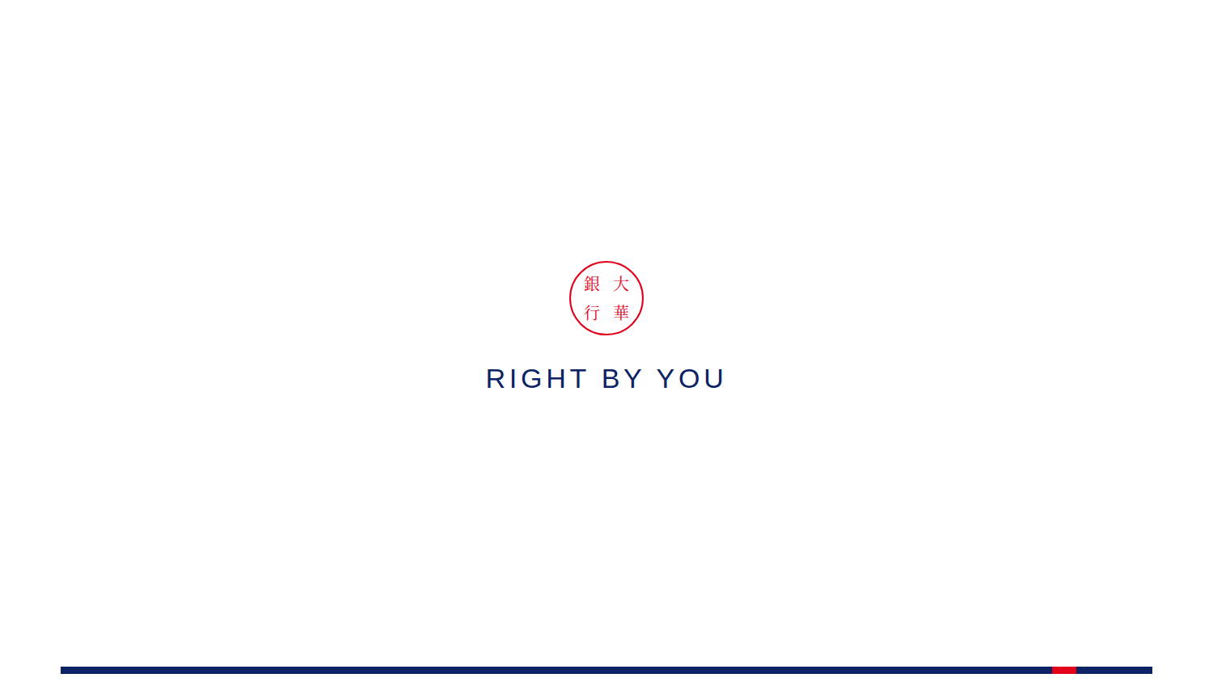大 銀 華 行
RIGHT BY YOU